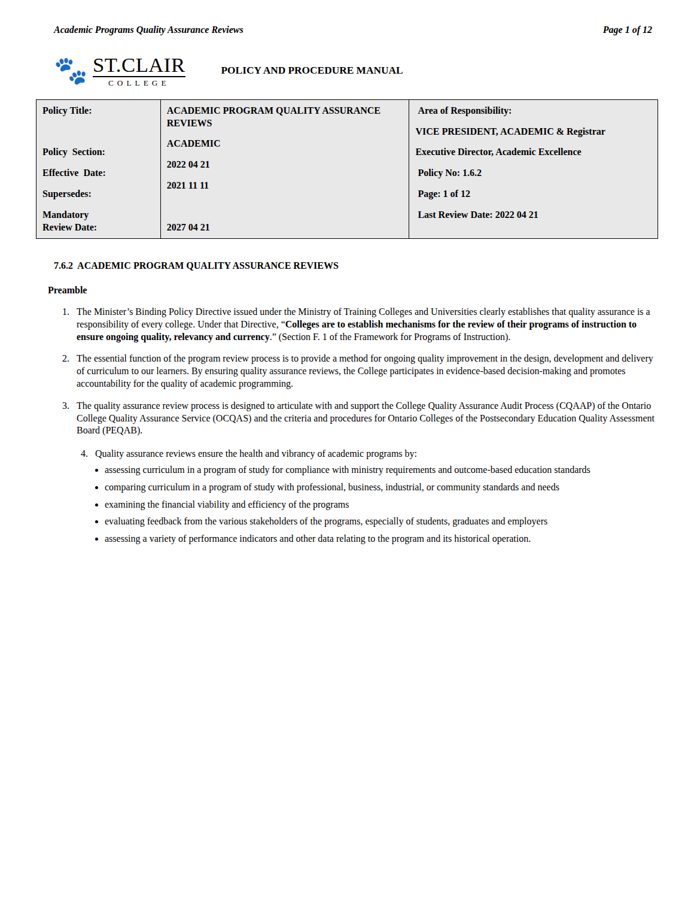Academic Programs Quality Assurance Reviews Page 1 of 12
🐾 ST.CLAIR COLLEGE
POLICY AND PROCEDURE MANUAL
| Policy Title: Policy Section: Effective Date: Supersedes: Mandatory Review Date: | ACADEMIC PROGRAM QUALITY ASSURANCE REVIEWS ACADEMIC 2022 04 21 2021 11 11 2027 04 21 | Area of Responsibility: VICE PRESIDENT, ACADEMIC & Registrar Executive Director, Academic Excellence Policy No: 1.6.2 Page: 1 of 12 Last Review Date: 2022 04 21 |
7.6.2 ACADEMIC PROGRAM QUALITY ASSURANCE REVIEWS
Preamble
The Minister’s Binding Policy Directive issued under the Ministry of Training Colleges and Universities clearly establishes that quality assurance is a responsibility of every college. Under that Directive, “Colleges are to establish mechanisms for the review of their programs of instruction to ensure ongoing quality, relevancy and currency.” (Section F. 1 of the Framework for Programs of Instruction).
The essential function of the program review process is to provide a method for ongoing quality improvement in the design, development and delivery of curriculum to our learners. By ensuring quality assurance reviews, the College participates in evidence-based decision-making and promotes accountability for the quality of academic programming.
The quality assurance review process is designed to articulate with and support the College Quality Assurance Audit Process (CQAAP) of the Ontario College Quality Assurance Service (OCQAS) and the criteria and procedures for Ontario Colleges of the Postsecondary Education Quality Assessment Board (PEQAB).
4. Quality assurance reviews ensure the health and vibrancy of academic programs by:
assessing curriculum in a program of study for compliance with ministry requirements and outcome-based education standards
comparing curriculum in a program of study with professional, business, industrial, or community standards and needs
examining the financial viability and efficiency of the programs
evaluating feedback from the various stakeholders of the programs, especially of students, graduates and employers
assessing a variety of performance indicators and other data relating to the program and its historical operation.